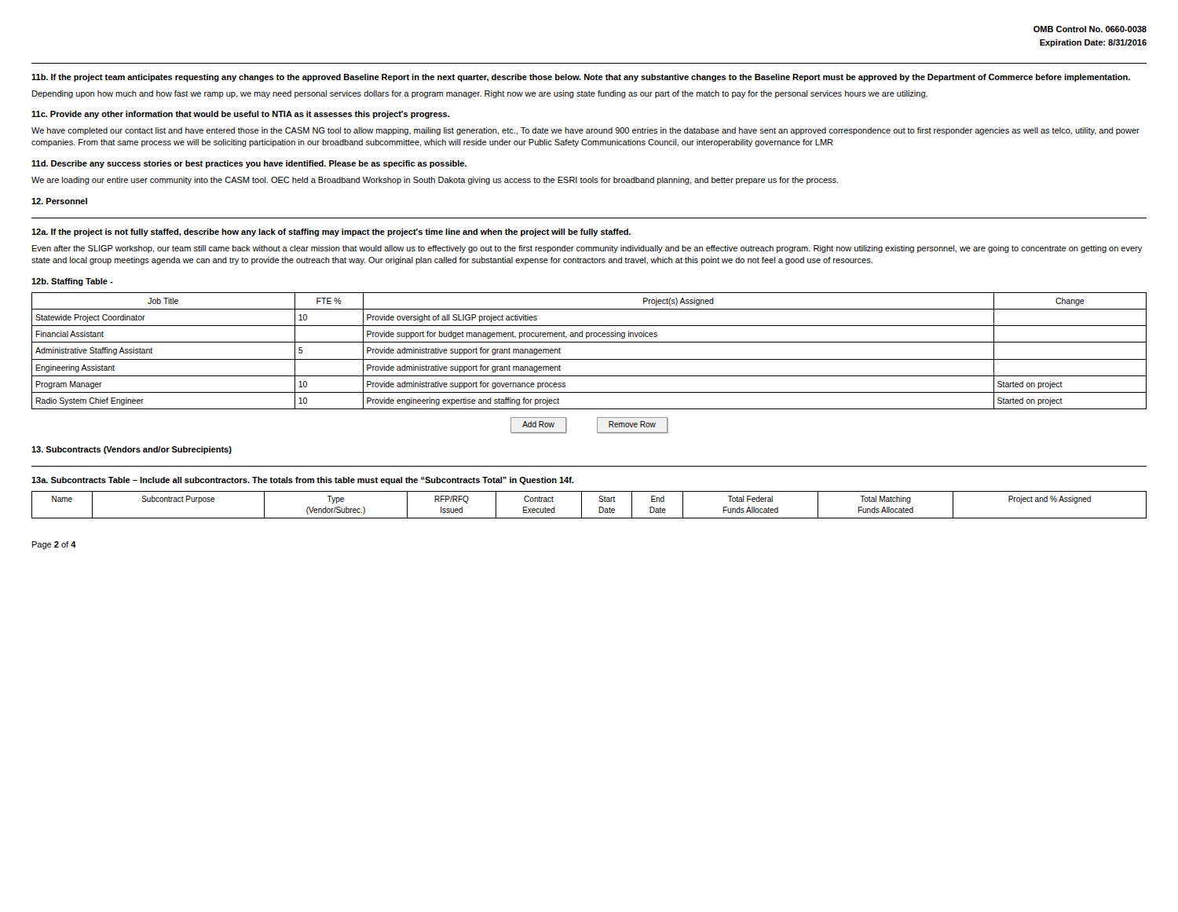OMB Control No. 0660-0038
Expiration Date: 8/31/2016
11b. If the project team anticipates requesting any changes to the approved Baseline Report in the next quarter, describe those below. Note that any substantive changes to the Baseline Report must be approved by the Department of Commerce before implementation.
Depending upon how much and how fast we ramp up, we may need personal services dollars for a program manager. Right now we are using state funding as our part of the match to pay for the personal services hours we are utilizing.
11c. Provide any other information that would be useful to NTIA as it assesses this project's progress.
We have completed our contact list and have entered those in the CASM NG tool to allow mapping, mailing list generation, etc., To date we have around 900 entries in the database and have sent an approved correspondence out to first responder agencies as well as telco, utility, and power companies. From that same process we will be soliciting participation in our broadband subcommittee, which will reside under our Public Safety Communications Council, our interoperability governance for LMR
11d. Describe any success stories or best practices you have identified. Please be as specific as possible.
We are loading our entire user community into the CASM tool. OEC held a Broadband Workshop in South Dakota giving us access to the ESRI tools for broadband planning, and better prepare us for the process.
12. Personnel
12a. If the project is not fully staffed, describe how any lack of staffing may impact the project's time line and when the project will be fully staffed.
Even after the SLIGP workshop, our team still came back without a clear mission that would allow us to effectively go out to the first responder community individually and be an effective outreach program. Right now utilizing existing personnel, we are going to concentrate on getting on every state and local group meetings agenda we can and try to provide the outreach that way. Our original plan called for substantial expense for contractors and travel, which at this point we do not feel a good use of resources.
12b. Staffing Table -
| Job Title | FTE % | Project(s) Assigned | Change |
| --- | --- | --- | --- |
| Statewide Project Coordinator | 10 | Provide oversight of all SLIGP project activities | |
| Financial Assistant | | Provide support for budget management, procurement, and processing invoices | |
| Administrative Staffing Assistant | 5 | Provide administrative support for grant management | |
| Engineering Assistant | | Provide administrative support for grant management | |
| Program Manager | 10 | Provide administrative support for governance process | Started on project |
| Radio System Chief Engineer | 10 | Provide engineering expertise and staffing for project | Started on project |
Add Row Remove Row
13. Subcontracts (Vendors and/or Subrecipients)
13a. Subcontracts Table – Include all subcontractors. The totals from this table must equal the “Subcontracts Total” in Question 14f.
| Name | Subcontract Purpose | Type (Vendor/Subrec.) | RFP/RFQ Issued | Contract Executed | Start Date | End Date | Total Federal Funds Allocated | Total Matching Funds Allocated | Project and % Assigned |
| --- | --- | --- | --- | --- | --- | --- | --- | --- | --- |
Page 2 of 4